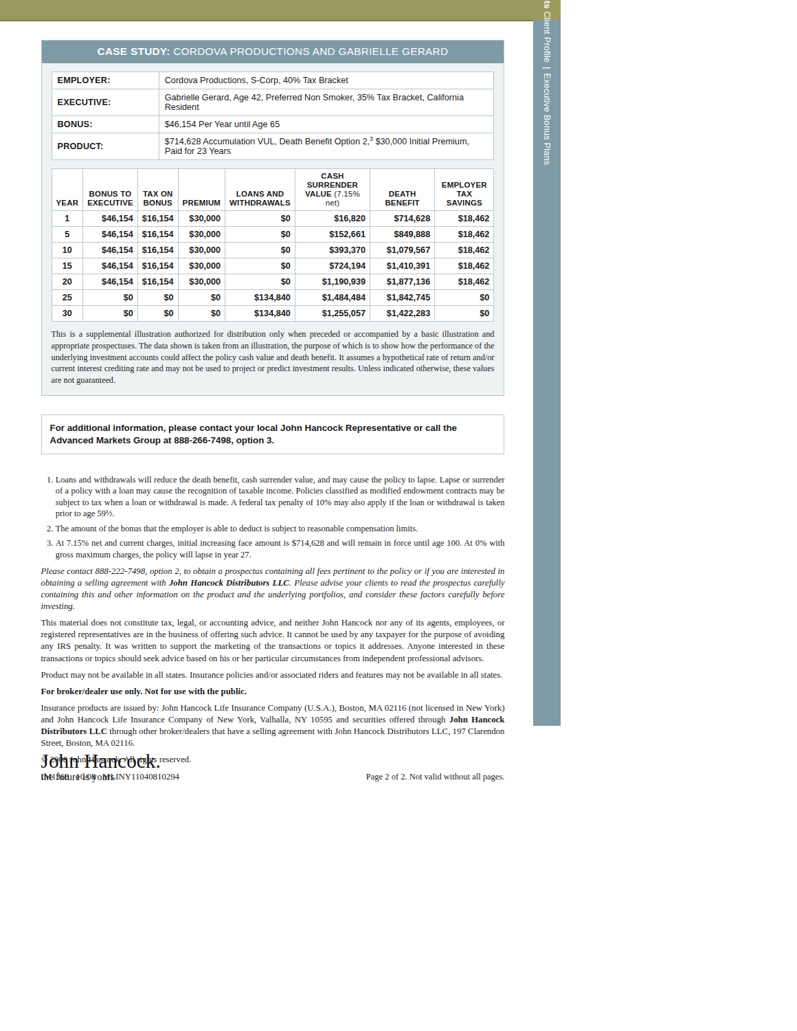Advanced Markets Client Profile|Executive Bonus Plans
CASE STUDY: CORDOVA PRODUCTIONS AND GABRIELLE GERARD
| EMPLOYER: | Cordova Productions, S-Corp, 40% Tax Bracket |
| EXECUTIVE: | Gabrielle Gerard, Age 42, Preferred Non Smoker, 35% Tax Bracket, California Resident |
| BONUS: | $46,154 Per Year until Age 65 |
| PRODUCT: | $714,628 Accumulation VUL, Death Benefit Option 2, 3 $30,000 Initial Premium, Paid for 23 Years |
| YEAR | BONUS TO EXECUTIVE | TAX ON BONUS | PREMIUM | LOANS AND WITHDRAWALS | CASH SURRENDER VALUE (7.15% net) | DEATH BENEFIT | EMPLOYER TAX SAVINGS |
| --- | --- | --- | --- | --- | --- | --- | --- |
| 1 | $46,154 | $16,154 | $30,000 | $0 | $16,820 | $714,628 | $18,462 |
| 5 | $46,154 | $16,154 | $30,000 | $0 | $152,661 | $849,888 | $18,462 |
| 10 | $46,154 | $16,154 | $30,000 | $0 | $393,370 | $1,079,567 | $18,462 |
| 15 | $46,154 | $16,154 | $30,000 | $0 | $724,194 | $1,410,391 | $18,462 |
| 20 | $46,154 | $16,154 | $30,000 | $0 | $1,190,939 | $1,877,136 | $18,462 |
| 25 | $0 | $0 | $0 | $134,840 | $1,484,484 | $1,842,745 | $0 |
| 30 | $0 | $0 | $0 | $134,840 | $1,255,057 | $1,422,283 | $0 |
This is a supplemental illustration authorized for distribution only when preceded or accompanied by a basic illustration and appropriate prospectuses. The data shown is taken from an illustration, the purpose of which is to show how the performance of the underlying investment accounts could affect the policy cash value and death benefit. It assumes a hypothetical rate of return and/or current interest crediting rate and may not be used to project or predict investment results. Unless indicated otherwise, these values are not guaranteed.
For additional information, please contact your local John Hancock Representative or call the
Advanced Markets Group at 888-266-7498, option 3.
Loans and withdrawals will reduce the death benefit, cash surrender value, and may cause the policy to lapse. Lapse or surrender of a policy with a loan may cause the recognition of taxable income. Policies classified as modified endowment contracts may be subject to tax when a loan or withdrawal is made. A federal tax penalty of 10% may also apply if the loan or withdrawal is taken prior to age 59½.
The amount of the bonus that the employer is able to deduct is subject to reasonable compensation limits.
At 7.15% net and current charges, initial increasing face amount is $714,628 and will remain in force until age 100. At 0% with gross maximum charges, the policy will lapse in year 27.
Please contact 888-222-7498, option 2, to obtain a prospectus containing all fees pertinent to the policy or if you are interested in obtaining a selling agreement with John Hancock Distributors LLC. Please advise your clients to read the prospectus carefully containing this and other information on the product and the underlying portfolios, and consider these factors carefully before investing.
This material does not constitute tax, legal, or accounting advice, and neither John Hancock nor any of its agents, employees, or registered representatives are in the business of offering such advice. It cannot be used by any taxpayer for the purpose of avoiding any IRS penalty. It was written to support the marketing of the transactions or topics it addresses. Anyone interested in these transactions or topics should seek advice based on his or her particular circumstances from independent professional advisors.
Product may not be available in all states. Insurance policies and/or associated riders and features may not be available in all states.
For broker/dealer use only. Not for use with the public.
Insurance products are issued by: John Hancock Life Insurance Company (U.S.A.), Boston, MA 02116 (not licensed in New York) and John Hancock Life Insurance Company of New York, Valhalla, NY 10595 and securities offered through John Hancock Distributors LLC through other broker/dealers that have a selling agreement with John Hancock Distributors LLC, 197 Clarendon Street, Boston, MA 02116.
© 2008 John Hancock. All rights reserved.
IM1368 10/08 MLINY11040810294
John Hancock. the future is yours
Page 2 of 2. Not valid without all pages.